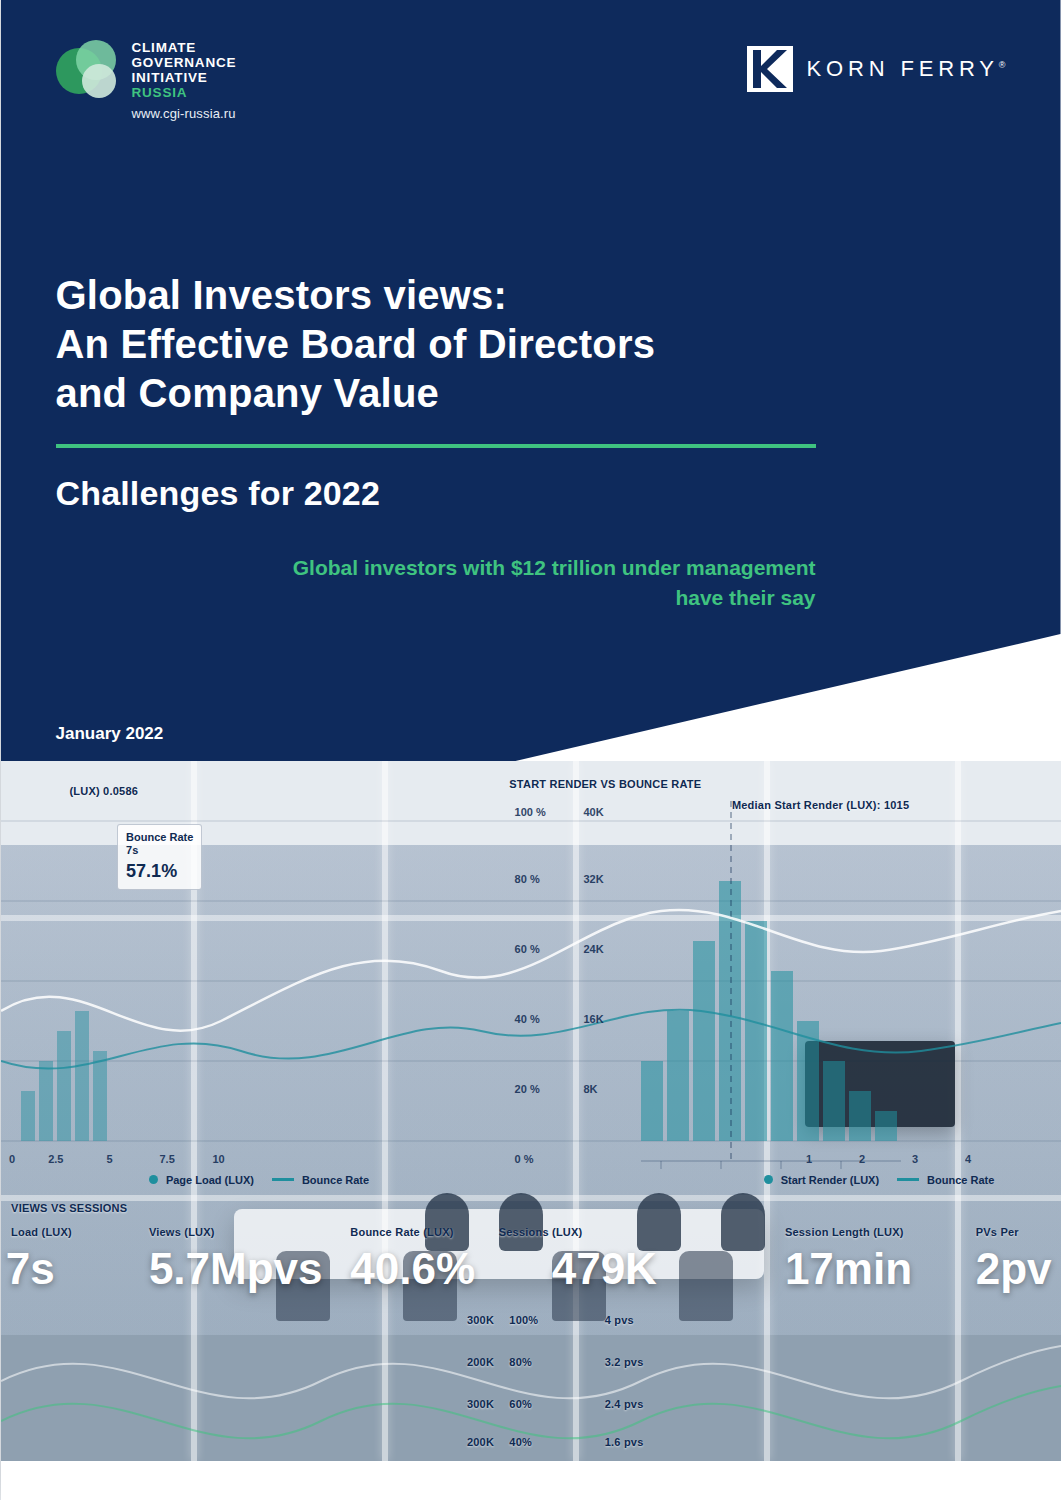Climate
Governance
Initiative
Russia
www.cgi-russia.ru
KORN FERRY®
Global Investors views:
An Effective Board of Directors
and Company Value
Challenges for 2022
Global investors with $12 trillion under management
have their say
January 2022
(LUX) 0.0586
Bounce Rate
7s 57.1%
START RENDER VS BOUNCE RATE
Median Start Render (LUX): 1015
100 %
40K
80 %
32K
60 %
24K
40 %
16K
20 %
8K
0 %
0
2.5
5
7.5
10
1
2
3
4
Page Load (LUX) Bounce Rate
Start Render (LUX) Bounce Rate
VIEWS VS SESSIONS
Load (LUX)
Views (LUX)
Bounce Rate (LUX)
Sessions (LUX)
Session Length (LUX)
PVs Per
7s
5.7Mpvs
40.6%
479K
17min
2pv
300K
100%
4 pvs
200K
80%
3.2 pvs
300K
60%
2.4 pvs
200K
40%
1.6 pvs